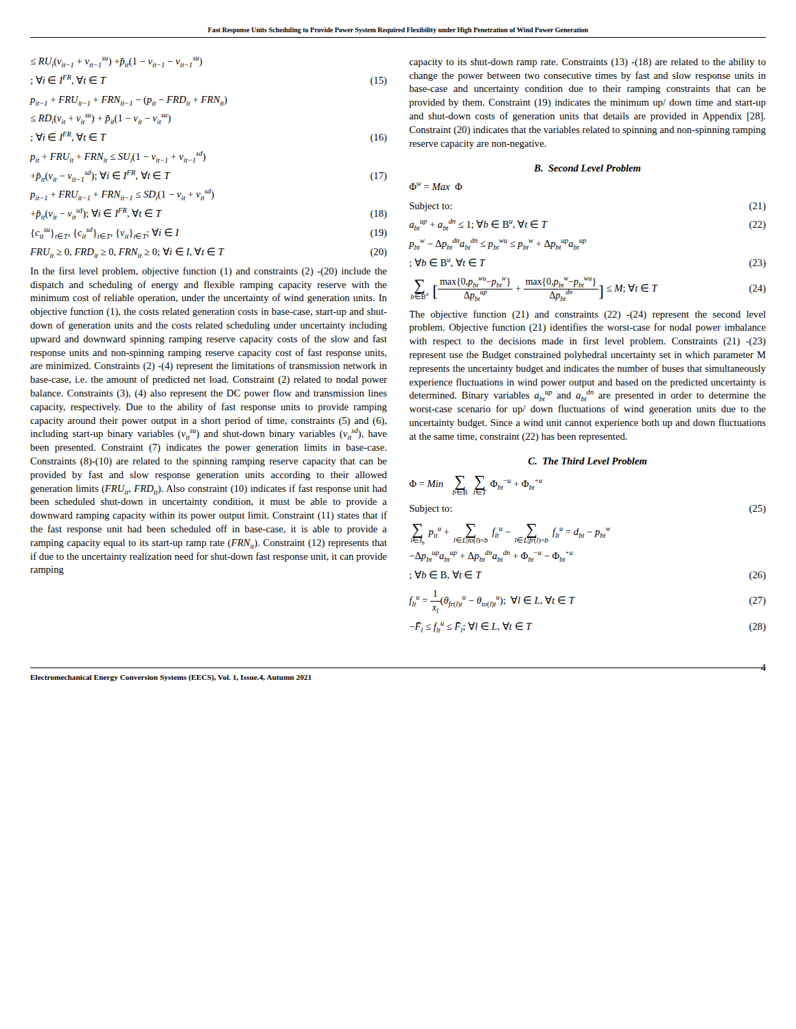Fast Response Units Scheduling to Provide Power System Required Flexibility under High Penetration of Wind Power Generation
≤ RUi(vit−1 + vit−1su) +p̄it(1 − vit−1 − vit−1su)
; ∀i ∈ IFR, ∀t ∈ T (15)
pit−1 + FRUit−1 + FRNit−1 − (pit − FRDit + FRNit)
≤ RDi(vit + vitsu) + p̄it(1 − vit − vitsu)
; ∀i ∈ IFR, ∀t ∈ T (16)
pit + FRUit + FRNit ≤ SUi(1 − vit−1 + vit−1sd)
+p̄it(vit − vit−1sd); ∀i ∈ IFR, ∀t ∈ T (17)
pit−1 + FRUit−1 + FRNit−1 ≤ SDi(1 − vit + vitsd)
+p̄it(vit − vitsd); ∀i ∈ IFR, ∀t ∈ T (18)
{citsu}t∈T, {citsd}t∈T, {vit}t∈T; ∀i ∈ I (19)
FRUit ≥ 0, FRDit ≥ 0, FRNit ≥ 0; ∀i ∈ I, ∀t ∈ T (20)
In the first level problem, objective function (1) and constraints (2) -(20) include the dispatch and scheduling of energy and flexible ramping capacity reserve with the minimum cost of reliable operation, under the uncertainty of wind generation units. In objective function (1), the costs related generation costs in base-case, start-up and shut-down of generation units and the costs related scheduling under uncertainty including upward and downward spinning ramping reserve capacity costs of the slow and fast response units and non-spinning ramping reserve capacity cost of fast response units, are minimized. Constraints (2) -(4) represent the limitations of transmission network in base-case, i.e. the amount of predicted net load. Constraint (2) related to nodal power balance. Constraints (3), (4) also represent the DC power flow and transmission lines capacity, respectively. Due to the ability of fast response units to provide ramping capacity around their power output in a short period of time, constraints (5) and (6), including start-up binary variables (vitsu) and shut-down binary variables (vitsd), have been presented. Constraint (7) indicates the power generation limits in base-case. Constraints (8)-(10) are related to the spinning ramping reserve capacity that can be provided by fast and slow response generation units according to their allowed generation limits (FRUit, FRDit). Also constraint (10) indicates if fast response unit had been scheduled shut-down in uncertainty condition, it must be able to provide a downward ramping capacity within its power output limit. Constraint (11) states that if the fast response unit had been scheduled off in base-case, it is able to provide a ramping capacity equal to its start-up ramp rate (FRNit). Constraint (12) represents that if due to the uncertainty realization need for shut-down fast response unit, it can provide ramping
capacity to its shut-down ramp rate. Constraints (13) -(18) are related to the ability to change the power between two consecutive times by fast and slow response units in base-case and uncertainty condition due to their ramping constraints that can be provided by them. Constraint (19) indicates the minimum up/ down time and start-up and shut-down costs of generation units that details are provided in Appendix [28]. Constraint (20) indicates that the variables related to spinning and non-spinning ramping reserve capacity are non-negative.
B. Second Level Problem
Φw = Max Φ
Subject to: (21)
abtup + abtdn ≤ 1; ∀b ∈ Bu, ∀t ∈ T (22)
pbtw − Δpbtdn abtdn ≤ pbtwu ≤ pbtw + Δpbtup abtup
; ∀b ∈ Bu, ∀t ∈ T (23)
∑b∈Bu [max{0,pbtwu−pbtw}Δpbtup + max{0,pbtw−pbtwu}Δpbtdn] ≤ M; ∀t ∈ T (24)
The objective function (21) and constraints (22) -(24) represent the second level problem. Objective function (21) identifies the worst-case for nodal power imbalance with respect to the decisions made in first level problem. Constraints (21) -(23) represent use the Budget constrained polyhedral uncertainty set in which parameter M represents the uncertainty budget and indicates the number of buses that simultaneously experience fluctuations in wind power output and based on the predicted uncertainty is determined. Binary variables abtup and abtdn are presented in order to determine the worst-case scenario for up/ down fluctuations of wind generation units due to the uncertainty budget. Since a wind unit cannot experience both up and down fluctuations at the same time, constraint (22) has been represented.
C. The Third Level Problem
Φ = Min ∑b∈B ∑t∈T Φbt−u + Φbt+u
Subject to: (25)
∑i∈Ib pitu + ∑l∈L|to(l)=b fltu − ∑l∈L|fr(l)=b fltu = dbt − pbtw
−Δpbtup abtup + Δpbtdn abtdn + Φbt−u − Φbt+u
; ∀b ∈ B, ∀t ∈ T (26)
fltu = 1 xl(θfr(l)tu − θto(l)tu); ∀l ∈ L, ∀t ∈ T (27)
−F̄l ≤ fltu ≤ F̄l; ∀l ∈ L, ∀t ∈ T (28)
4
Electromechanical Energy Conversion Systems (EECS), Vol. 1, Issue.4, Autumn 2021